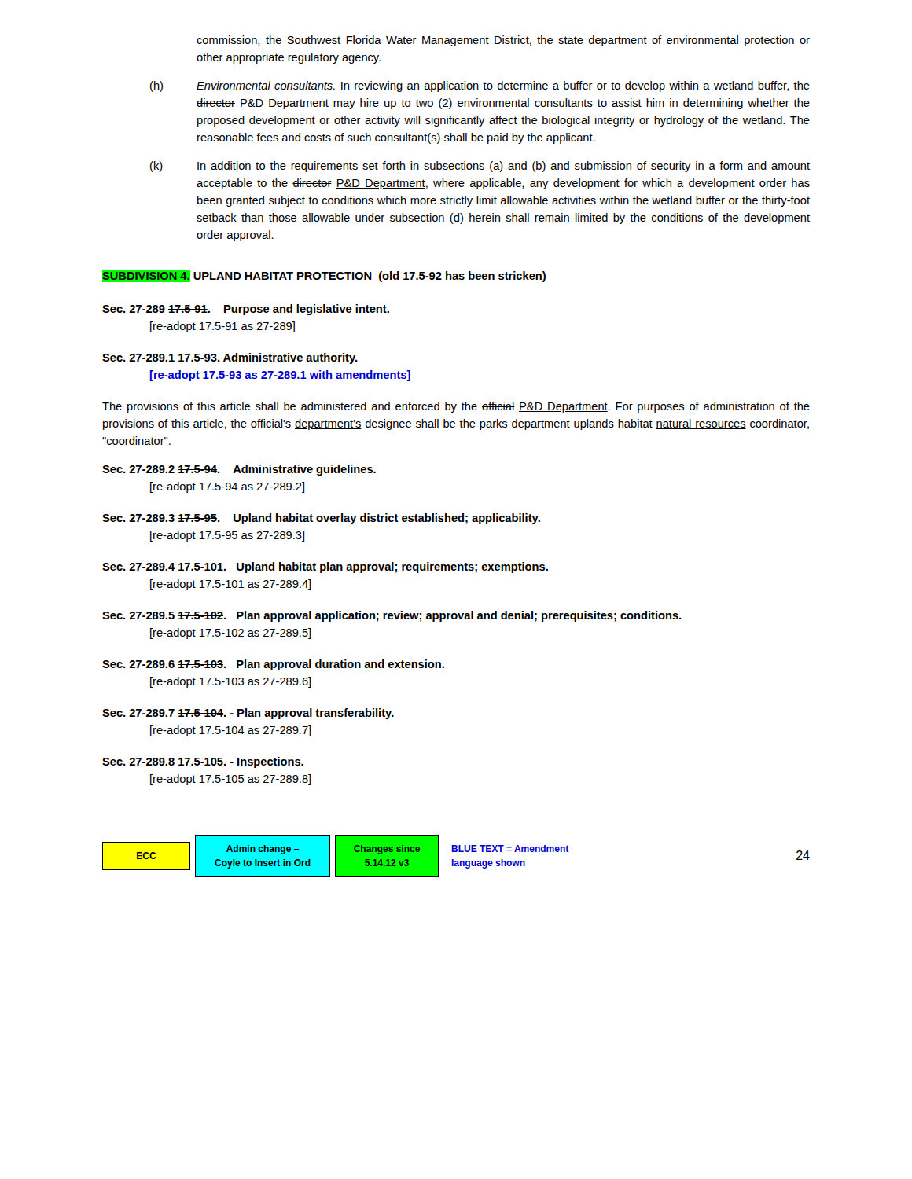commission, the Southwest Florida Water Management District, the state department of environmental protection or other appropriate regulatory agency.
(h)
Environmental consultants. In reviewing an application to determine a buffer or to develop within a wetland buffer, the director P&D Department may hire up to two (2) environmental consultants to assist him in determining whether the proposed development or other activity will significantly affect the biological integrity or hydrology of the wetland. The reasonable fees and costs of such consultant(s) shall be paid by the applicant.
(k)
In addition to the requirements set forth in subsections (a) and (b) and submission of security in a form and amount acceptable to the director P&D Department, where applicable, any development for which a development order has been granted subject to conditions which more strictly limit allowable activities within the wetland buffer or the thirty-foot setback than those allowable under subsection (d) herein shall remain limited by the conditions of the development order approval.
SUBDIVISION 4. UPLAND HABITAT PROTECTION (old 17.5-92 has been stricken)
Sec. 27-289 17.5-91. Purpose and legislative intent.
[re-adopt 17.5-91 as 27-289]
Sec. 27-289.1 17.5-93. Administrative authority.
[re-adopt 17.5-93 as 27-289.1 with amendments]
The provisions of this article shall be administered and enforced by the official P&D Department. For purposes of administration of the provisions of this article, the official's department's designee shall be the parks department uplands habitat natural resources coordinator, "coordinator".
Sec. 27-289.2 17.5-94. Administrative guidelines.
[re-adopt 17.5-94 as 27-289.2]
Sec. 27-289.3 17.5-95. Upland habitat overlay district established; applicability.
[re-adopt 17.5-95 as 27-289.3]
Sec. 27-289.4 17.5-101. Upland habitat plan approval; requirements; exemptions.
[re-adopt 17.5-101 as 27-289.4]
Sec. 27-289.5 17.5-102. Plan approval application; review; approval and denial; prerequisites; conditions.
[re-adopt 17.5-102 as 27-289.5]
Sec. 27-289.6 17.5-103. Plan approval duration and extension.
[re-adopt 17.5-103 as 27-289.6]
Sec. 27-289.7 17.5-104. - Plan approval transferability.
[re-adopt 17.5-104 as 27-289.7]
Sec. 27-289.8 17.5-105. - Inspections.
[re-adopt 17.5-105 as 27-289.8]
ECC
Admin change –
Coyle to Insert in Ord
Changes since
5.14.12 v3
BLUE TEXT = Amendment
language shown
24